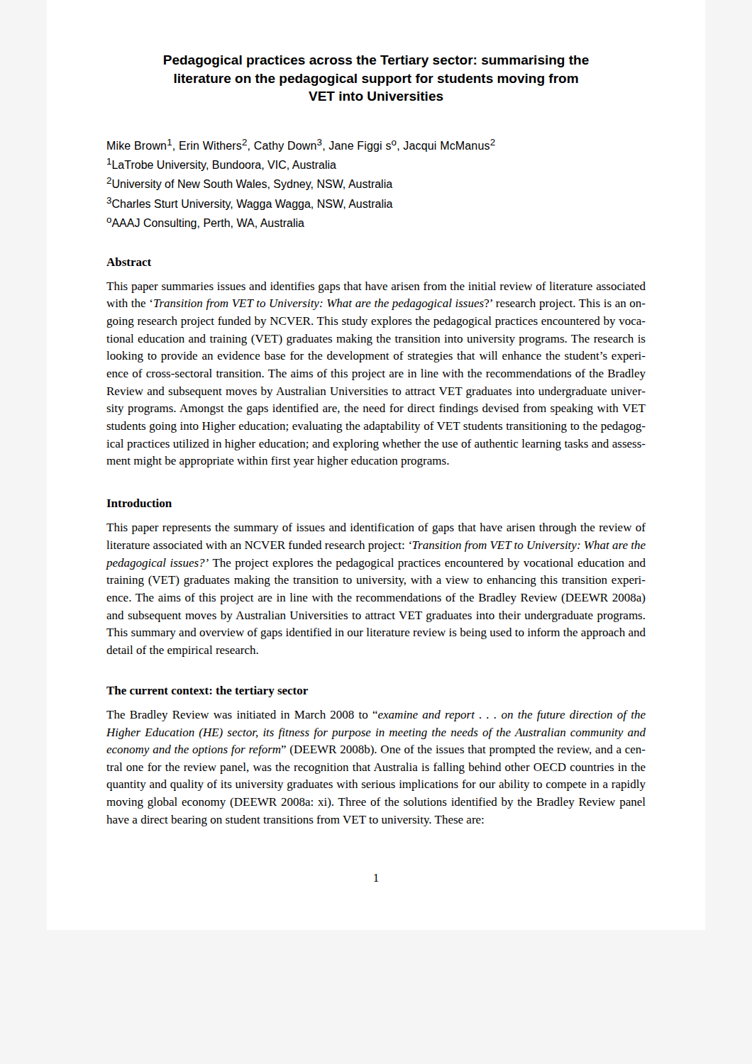Pedagogical practices across the Tertiary sector: summarising the
literature on the pedagogical support for students moving from
VET into Universities
Mike Brown1, Erin Withers2, Cathy Down3, Jane Figgi so, Jacqui McManus2
1LaTrobe University, Bundoora, VIC, Australia
2University of New South Wales, Sydney, NSW, Australia
3Charles Sturt University, Wagga Wagga, NSW, Australia
oAAAJ Consulting, Perth, WA, Australia
Abstract
This paper summaries issues and identifies gaps that have arisen from the initial review of literature associated with the ‘Transition from VET to University: What are the pedagogical issues?’ research project. This is an on-going research project funded by NCVER. This study explores the pedagogical practices encountered by vocational education and training (VET) graduates making the transition into university programs. The research is looking to provide an evidence base for the development of strategies that will enhance the student’s experience of cross-sectoral transition. The aims of this project are in line with the recommendations of the Bradley Review and subsequent moves by Australian Universities to attract VET graduates into undergraduate university programs. Amongst the gaps identified are, the need for direct findings devised from speaking with VET students going into Higher education; evaluating the adaptability of VET students transitioning to the pedagogical practices utilized in higher education; and exploring whether the use of authentic learning tasks and assessment might be appropriate within first year higher education programs.
Introduction
This paper represents the summary of issues and identification of gaps that have arisen through the review of literature associated with an NCVER funded research project: ‘Transition from VET to University: What are the pedagogical issues?’ The project explores the pedagogical practices encountered by vocational education and training (VET) graduates making the transition to university, with a view to enhancing this transition experience. The aims of this project are in line with the recommendations of the Bradley Review (DEEWR 2008a) and subsequent moves by Australian Universities to attract VET graduates into their undergraduate programs. This summary and overview of gaps identified in our literature review is being used to inform the approach and detail of the empirical research.
The current context: the tertiary sector
The Bradley Review was initiated in March 2008 to “examine and report . . . on the future direction of the Higher Education (HE) sector, its fitness for purpose in meeting the needs of the Australian community and economy and the options for reform” (DEEWR 2008b). One of the issues that prompted the review, and a central one for the review panel, was the recognition that Australia is falling behind other OECD countries in the quantity and quality of its university graduates with serious implications for our ability to compete in a rapidly moving global economy (DEEWR 2008a: xi). Three of the solutions identified by the Bradley Review panel have a direct bearing on student transitions from VET to university. These are:
1